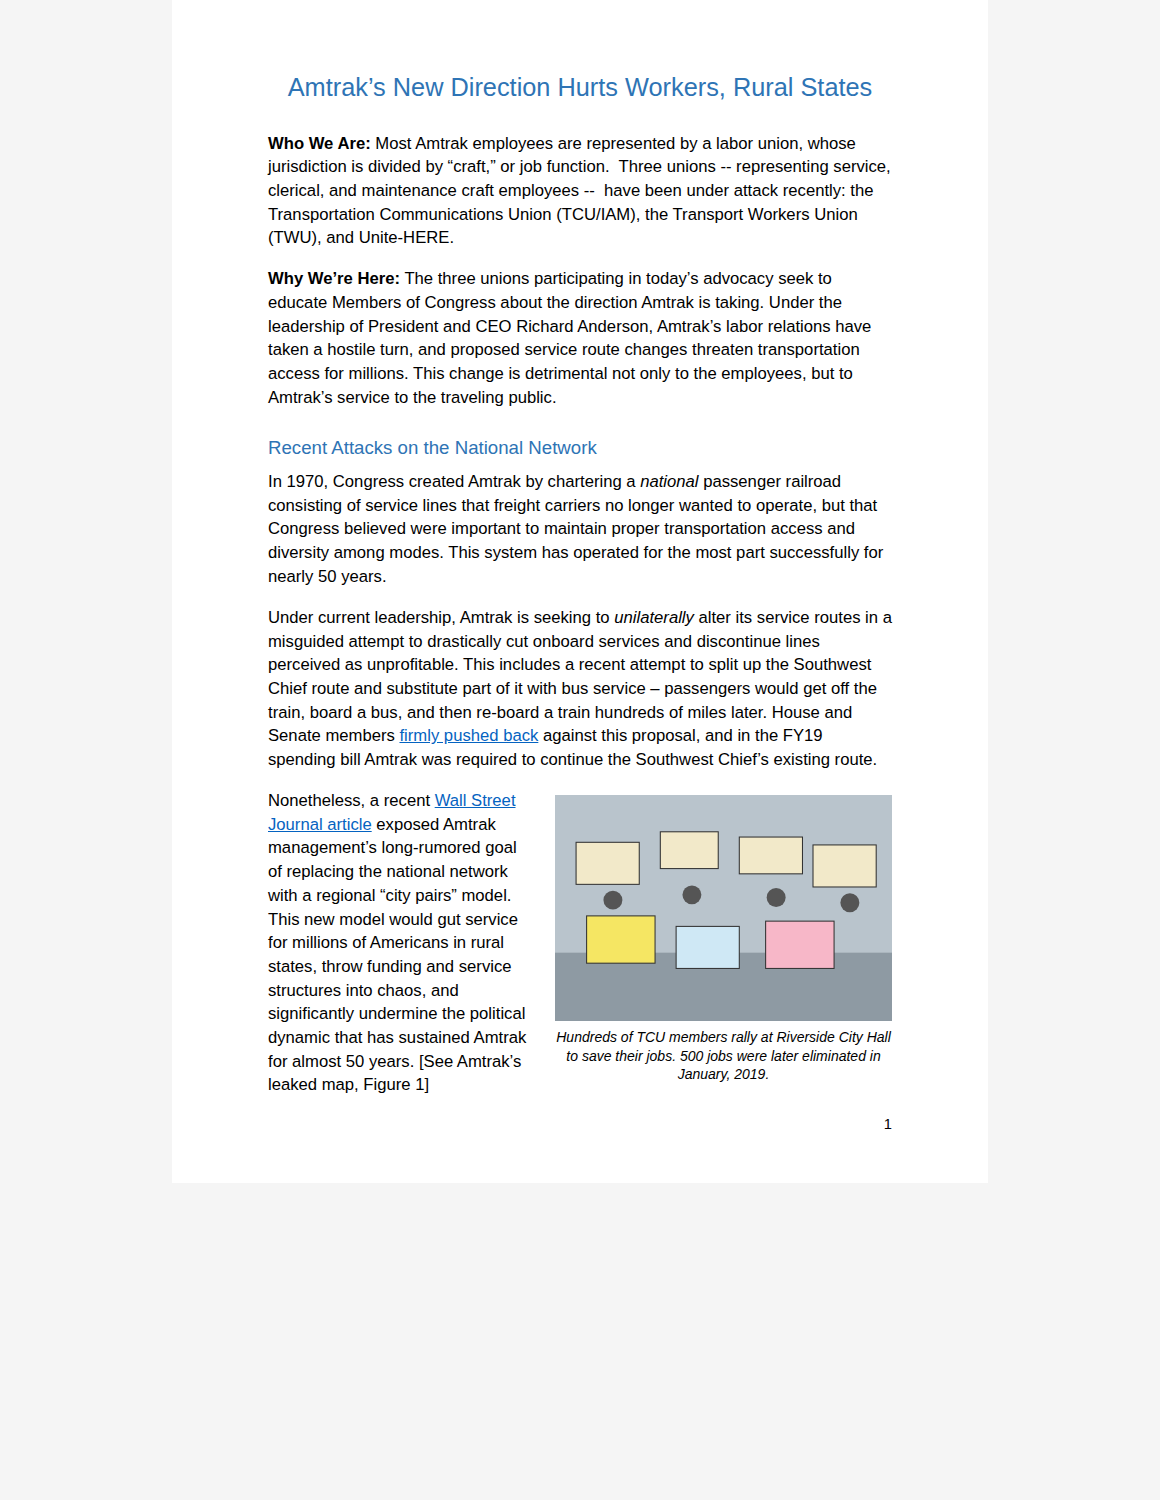Amtrak’s New Direction Hurts Workers, Rural States
Who We Are: Most Amtrak employees are represented by a labor union, whose jurisdiction is divided by “craft,” or job function. Three unions -- representing service, clerical, and maintenance craft employees -- have been under attack recently: the Transportation Communications Union (TCU/IAM), the Transport Workers Union (TWU), and Unite-HERE.
Why We’re Here: The three unions participating in today’s advocacy seek to educate Members of Congress about the direction Amtrak is taking. Under the leadership of President and CEO Richard Anderson, Amtrak’s labor relations have taken a hostile turn, and proposed service route changes threaten transportation access for millions. This change is detrimental not only to the employees, but to Amtrak’s service to the traveling public.
Recent Attacks on the National Network
In 1970, Congress created Amtrak by chartering a national passenger railroad consisting of service lines that freight carriers no longer wanted to operate, but that Congress believed were important to maintain proper transportation access and diversity among modes. This system has operated for the most part successfully for nearly 50 years.
Under current leadership, Amtrak is seeking to unilaterally alter its service routes in a misguided attempt to drastically cut onboard services and discontinue lines perceived as unprofitable. This includes a recent attempt to split up the Southwest Chief route and substitute part of it with bus service – passengers would get off the train, board a bus, and then re-board a train hundreds of miles later. House and Senate members firmly pushed back against this proposal, and in the FY19 spending bill Amtrak was required to continue the Southwest Chief’s existing route.
Hundreds of TCU members rally at Riverside City Hall to save their jobs. 500 jobs were later eliminated in January, 2019.
Nonetheless, a recent Wall Street Journal article exposed Amtrak management’s long-rumored goal of replacing the national network with a regional “city pairs” model. This new model would gut service for millions of Americans in rural states, throw funding and service structures into chaos, and significantly undermine the political dynamic that has sustained Amtrak for almost 50 years. [See Amtrak’s leaked map, Figure 1]
1